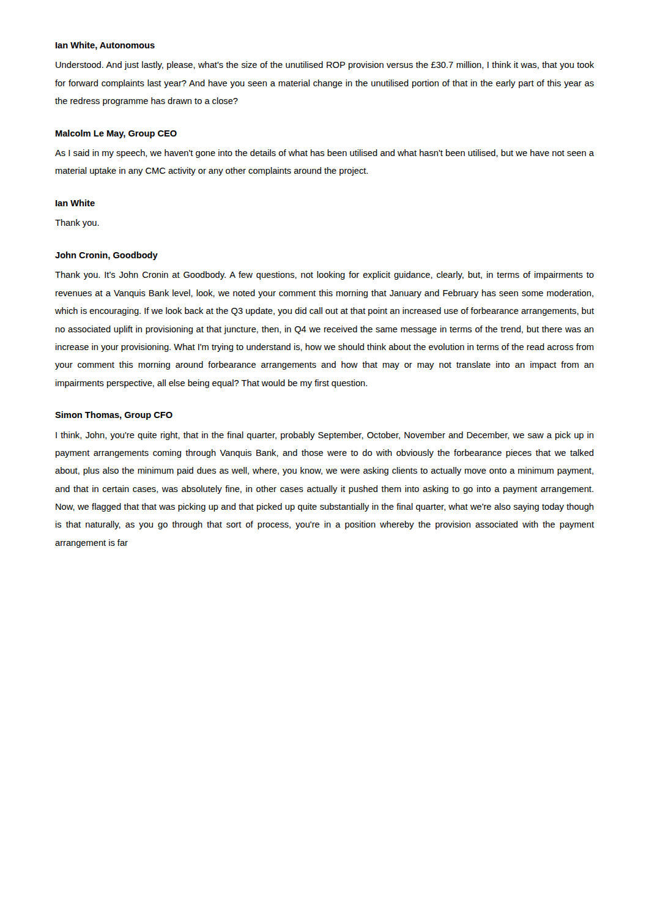Ian White, Autonomous
Understood. And just lastly, please, what's the size of the unutilised ROP provision versus the £30.7 million, I think it was, that you took for forward complaints last year? And have you seen a material change in the unutilised portion of that in the early part of this year as the redress programme has drawn to a close?
Malcolm Le May, Group CEO
As I said in my speech, we haven't gone into the details of what has been utilised and what hasn't been utilised, but we have not seen a material uptake in any CMC activity or any other complaints around the project.
Ian White
Thank you.
John Cronin, Goodbody
Thank you. It's John Cronin at Goodbody. A few questions, not looking for explicit guidance, clearly, but, in terms of impairments to revenues at a Vanquis Bank level, look, we noted your comment this morning that January and February has seen some moderation, which is encouraging. If we look back at the Q3 update, you did call out at that point an increased use of forbearance arrangements, but no associated uplift in provisioning at that juncture, then, in Q4 we received the same message in terms of the trend, but there was an increase in your provisioning. What I'm trying to understand is, how we should think about the evolution in terms of the read across from your comment this morning around forbearance arrangements and how that may or may not translate into an impact from an impairments perspective, all else being equal? That would be my first question.
Simon Thomas, Group CFO
I think, John, you're quite right, that in the final quarter, probably September, October, November and December, we saw a pick up in payment arrangements coming through Vanquis Bank, and those were to do with obviously the forbearance pieces that we talked about, plus also the minimum paid dues as well, where, you know, we were asking clients to actually move onto a minimum payment, and that in certain cases, was absolutely fine, in other cases actually it pushed them into asking to go into a payment arrangement. Now, we flagged that that was picking up and that picked up quite substantially in the final quarter, what we're also saying today though is that naturally, as you go through that sort of process, you're in a position whereby the provision associated with the payment arrangement is far